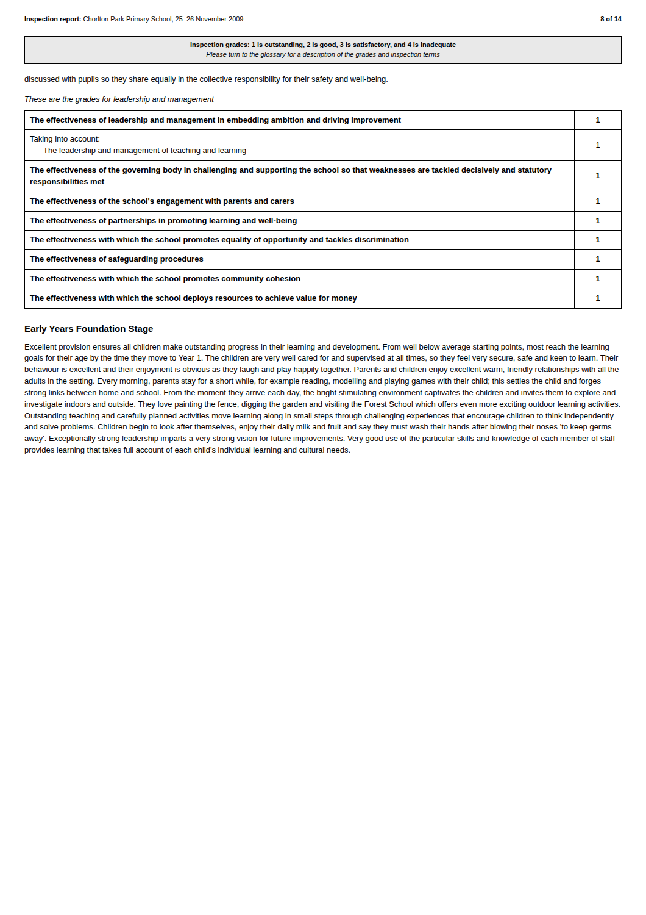Inspection report: Chorlton Park Primary School, 25–26 November 2009
8 of 14
Inspection grades: 1 is outstanding, 2 is good, 3 is satisfactory, and 4 is inadequate
Please turn to the glossary for a description of the grades and inspection terms
discussed with pupils so they share equally in the collective responsibility for their safety and well-being.
These are the grades for leadership and management
| The effectiveness of leadership and management in embedding ambition and driving improvement | 1 |
| Taking into account: The leadership and management of teaching and learning | 1 |
| The effectiveness of the governing body in challenging and supporting the school so that weaknesses are tackled decisively and statutory responsibilities met | 1 |
| The effectiveness of the school's engagement with parents and carers | 1 |
| The effectiveness of partnerships in promoting learning and well-being | 1 |
| The effectiveness with which the school promotes equality of opportunity and tackles discrimination | 1 |
| The effectiveness of safeguarding procedures | 1 |
| The effectiveness with which the school promotes community cohesion | 1 |
| The effectiveness with which the school deploys resources to achieve value for money | 1 |
Early Years Foundation Stage
Excellent provision ensures all children make outstanding progress in their learning and development. From well below average starting points, most reach the learning goals for their age by the time they move to Year 1. The children are very well cared for and supervised at all times, so they feel very secure, safe and keen to learn. Their behaviour is excellent and their enjoyment is obvious as they laugh and play happily together. Parents and children enjoy excellent warm, friendly relationships with all the adults in the setting. Every morning, parents stay for a short while, for example reading, modelling and playing games with their child; this settles the child and forges strong links between home and school. From the moment they arrive each day, the bright stimulating environment captivates the children and invites them to explore and investigate indoors and outside. They love painting the fence, digging the garden and visiting the Forest School which offers even more exciting outdoor learning activities. Outstanding teaching and carefully planned activities move learning along in small steps through challenging experiences that encourage children to think independently and solve problems. Children begin to look after themselves, enjoy their daily milk and fruit and say they must wash their hands after blowing their noses 'to keep germs away'. Exceptionally strong leadership imparts a very strong vision for future improvements. Very good use of the particular skills and knowledge of each member of staff provides learning that takes full account of each child's individual learning and cultural needs.